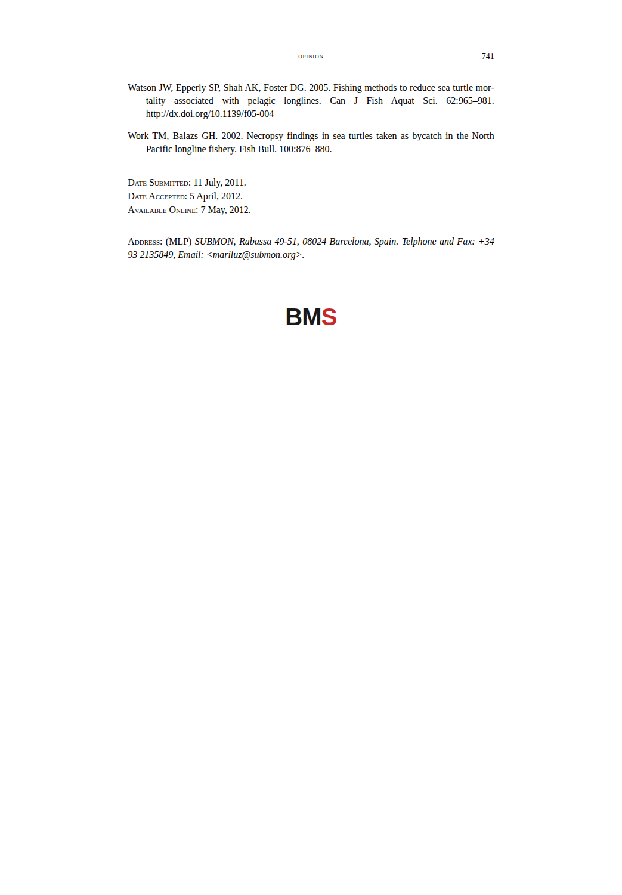Opinion 741
Watson JW, Epperly SP, Shah AK, Foster DG. 2005. Fishing methods to reduce sea turtle mortality associated with pelagic longlines. Can J Fish Aquat Sci. 62:965–981. http://dx.doi.org/10.1139/f05-004
Work TM, Balazs GH. 2002. Necropsy findings in sea turtles taken as bycatch in the North Pacific longline fishery. Fish Bull. 100:876–880.
Date Submitted: 11 July, 2011.
Date Accepted: 5 April, 2012.
Available Online: 7 May, 2012.
Address: (MLP) SUBMON, Rabassa 49-51, 08024 Barcelona, Spain. Telphone and Fax: +34 93 2135849, Email: <mariluz@submon.org>.
BMS